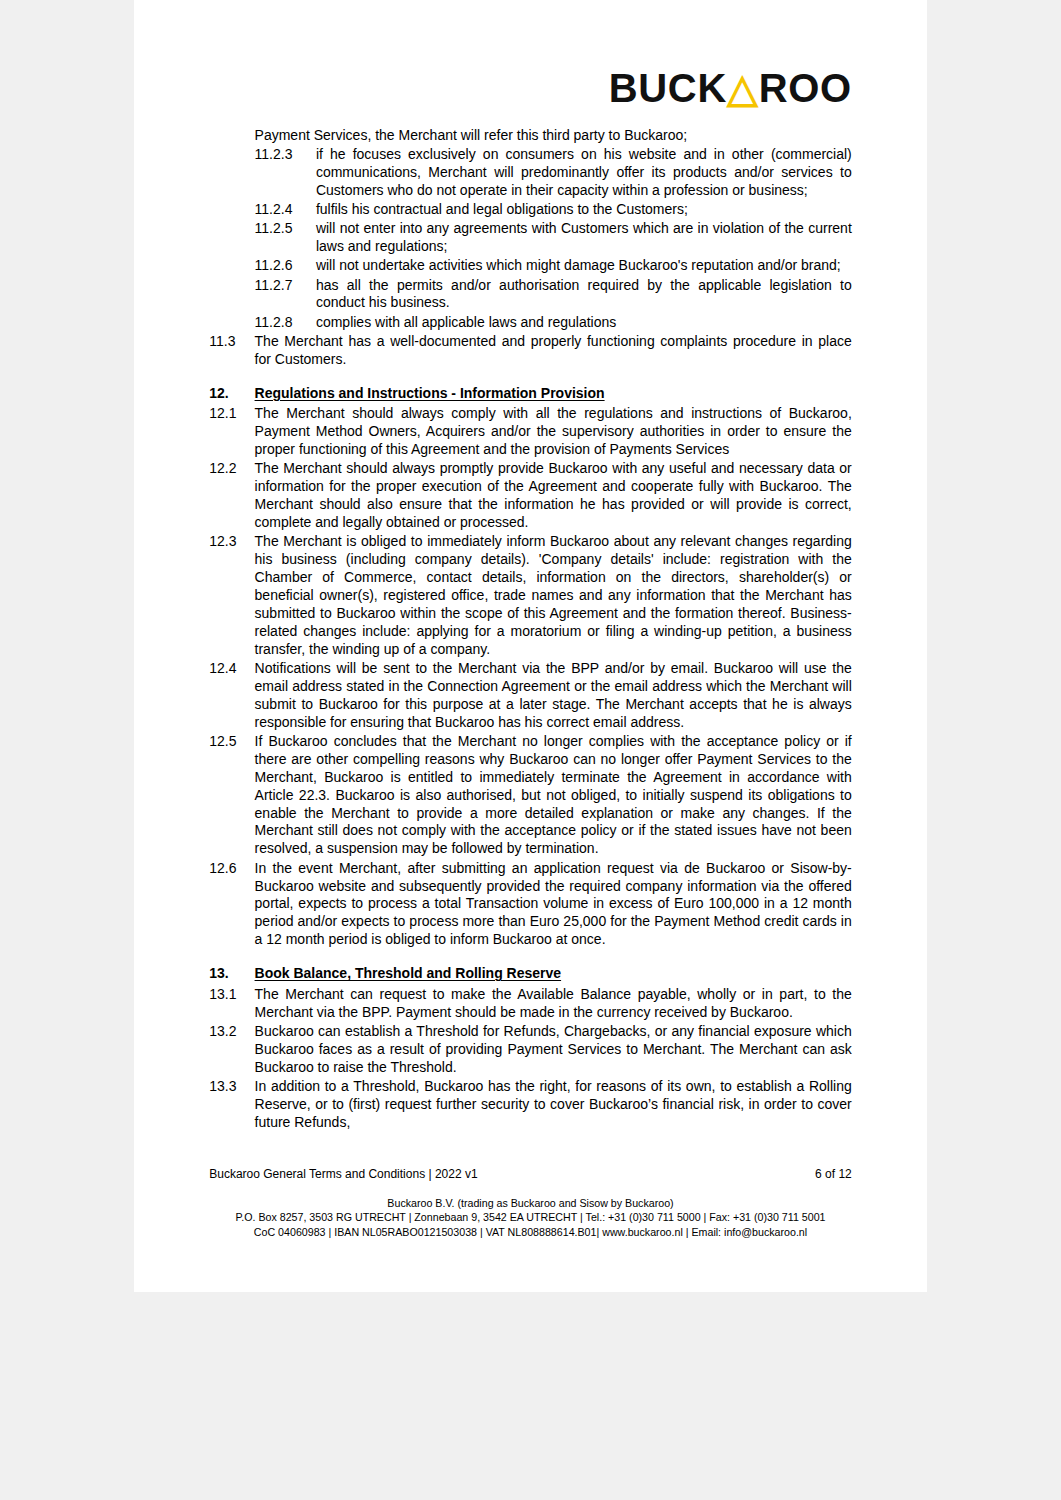BUCK△ROO
Payment Services, the Merchant will refer this third party to Buckaroo;
11.2.3 if he focuses exclusively on consumers on his website and in other (commercial) communications, Merchant will predominantly offer its products and/or services to Customers who do not operate in their capacity within a profession or business;
11.2.4 fulfils his contractual and legal obligations to the Customers;
11.2.5 will not enter into any agreements with Customers which are in violation of the current laws and regulations;
11.2.6 will not undertake activities which might damage Buckaroo's reputation and/or brand;
11.2.7 has all the permits and/or authorisation required by the applicable legislation to conduct his business.
11.2.8 complies with all applicable laws and regulations
11.3 The Merchant has a well-documented and properly functioning complaints procedure in place for Customers.
12. Regulations and Instructions - Information Provision
12.1 The Merchant should always comply with all the regulations and instructions of Buckaroo, Payment Method Owners, Acquirers and/or the supervisory authorities in order to ensure the proper functioning of this Agreement and the provision of Payments Services
12.2 The Merchant should always promptly provide Buckaroo with any useful and necessary data or information for the proper execution of the Agreement and cooperate fully with Buckaroo. The Merchant should also ensure that the information he has provided or will provide is correct, complete and legally obtained or processed.
12.3 The Merchant is obliged to immediately inform Buckaroo about any relevant changes regarding his business (including company details). 'Company details' include: registration with the Chamber of Commerce, contact details, information on the directors, shareholder(s) or beneficial owner(s), registered office, trade names and any information that the Merchant has submitted to Buckaroo within the scope of this Agreement and the formation thereof. Business-related changes include: applying for a moratorium or filing a winding-up petition, a business transfer, the winding up of a company.
12.4 Notifications will be sent to the Merchant via the BPP and/or by email. Buckaroo will use the email address stated in the Connection Agreement or the email address which the Merchant will submit to Buckaroo for this purpose at a later stage. The Merchant accepts that he is always responsible for ensuring that Buckaroo has his correct email address.
12.5 If Buckaroo concludes that the Merchant no longer complies with the acceptance policy or if there are other compelling reasons why Buckaroo can no longer offer Payment Services to the Merchant, Buckaroo is entitled to immediately terminate the Agreement in accordance with Article 22.3. Buckaroo is also authorised, but not obliged, to initially suspend its obligations to enable the Merchant to provide a more detailed explanation or make any changes. If the Merchant still does not comply with the acceptance policy or if the stated issues have not been resolved, a suspension may be followed by termination.
12.6 In the event Merchant, after submitting an application request via de Buckaroo or Sisow-by-Buckaroo website and subsequently provided the required company information via the offered portal, expects to process a total Transaction volume in excess of Euro 100,000 in a 12 month period and/or expects to process more than Euro 25,000 for the Payment Method credit cards in a 12 month period is obliged to inform Buckaroo at once.
13. Book Balance, Threshold and Rolling Reserve
13.1 The Merchant can request to make the Available Balance payable, wholly or in part, to the Merchant via the BPP. Payment should be made in the currency received by Buckaroo.
13.2 Buckaroo can establish a Threshold for Refunds, Chargebacks, or any financial exposure which Buckaroo faces as a result of providing Payment Services to Merchant. The Merchant can ask Buckaroo to raise the Threshold.
13.3 In addition to a Threshold, Buckaroo has the right, for reasons of its own, to establish a Rolling Reserve, or to (first) request further security to cover Buckaroo’s financial risk, in order to cover future Refunds,
Buckaroo General Terms and Conditions | 2022 v1 6 of 12
Buckaroo B.V. (trading as Buckaroo and Sisow by Buckaroo)
P.O. Box 8257, 3503 RG UTRECHT | Zonnebaan 9, 3542 EA UTRECHT | Tel.: +31 (0)30 711 5000 | Fax: +31 (0)30 711 5001
CoC 04060983 | IBAN NL05RABO0121503038 | VAT NL808888614.B01| www.buckaroo.nl | Email: info@buckaroo.nl